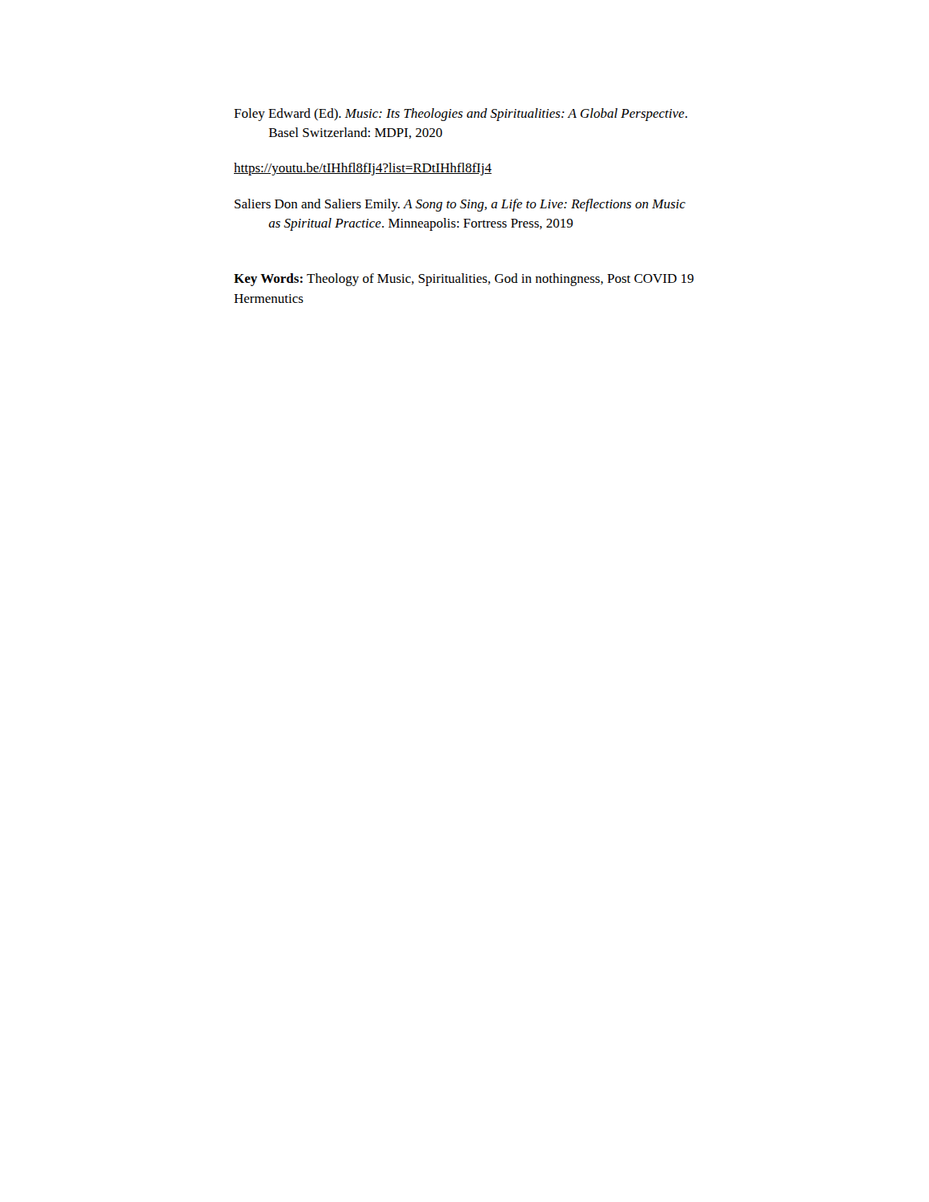Foley Edward (Ed). Music: Its Theologies and Spiritualities: A Global Perspective. Basel Switzerland: MDPI, 2020
https://youtu.be/tIHhfl8fIj4?list=RDtIHhfl8fIj4
Saliers Don and Saliers Emily. A Song to Sing, a Life to Live: Reflections on Music as Spiritual Practice. Minneapolis: Fortress Press, 2019
Key Words: Theology of Music, Spiritualities, God in nothingness, Post COVID 19 Hermenutics